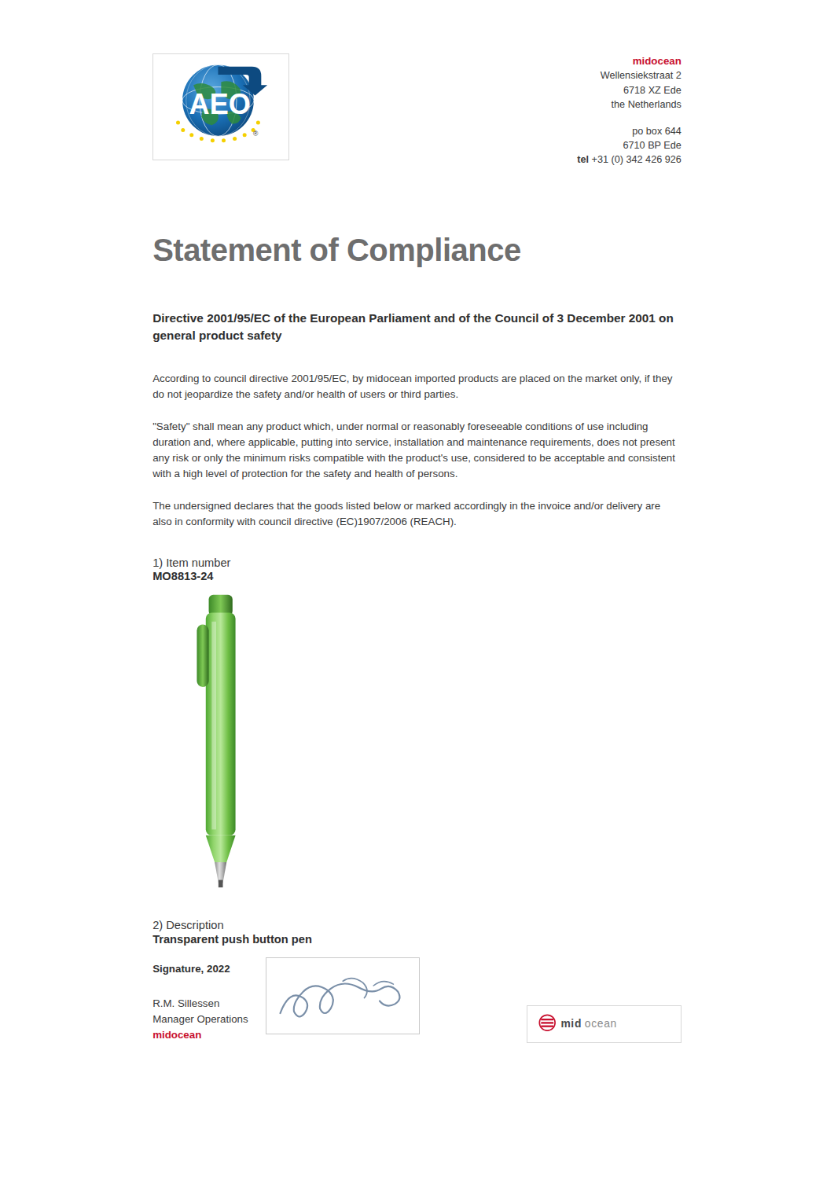AEO ®
midocean
Wellensiekstraat 2
6718 XZ Ede
the Netherlands
po box 644
6710 BP Ede
tel +31 (0) 342 426 926
Statement of Compliance
Directive 2001/95/EC of the European Parliament and of the Council of 3 December 2001 on general product safety
According to council directive 2001/95/EC, by midocean imported products are placed on the market only, if they do not jeopardize the safety and/or health of users or third parties.
"Safety" shall mean any product which, under normal or reasonably foreseeable conditions of use including duration and, where applicable, putting into service, installation and maintenance requirements, does not present any risk or only the minimum risks compatible with the product's use, considered to be acceptable and consistent with a high level of protection for the safety and health of persons.
The undersigned declares that the goods listed below or marked accordingly in the invoice and/or delivery are also in conformity with council directive (EC)1907/2006 (REACH).
1) Item number
MO8813-24
2) Description
Transparent push button pen
Signature, 2022
R.M. Sillessen
Manager Operations
midocean
mid ocean